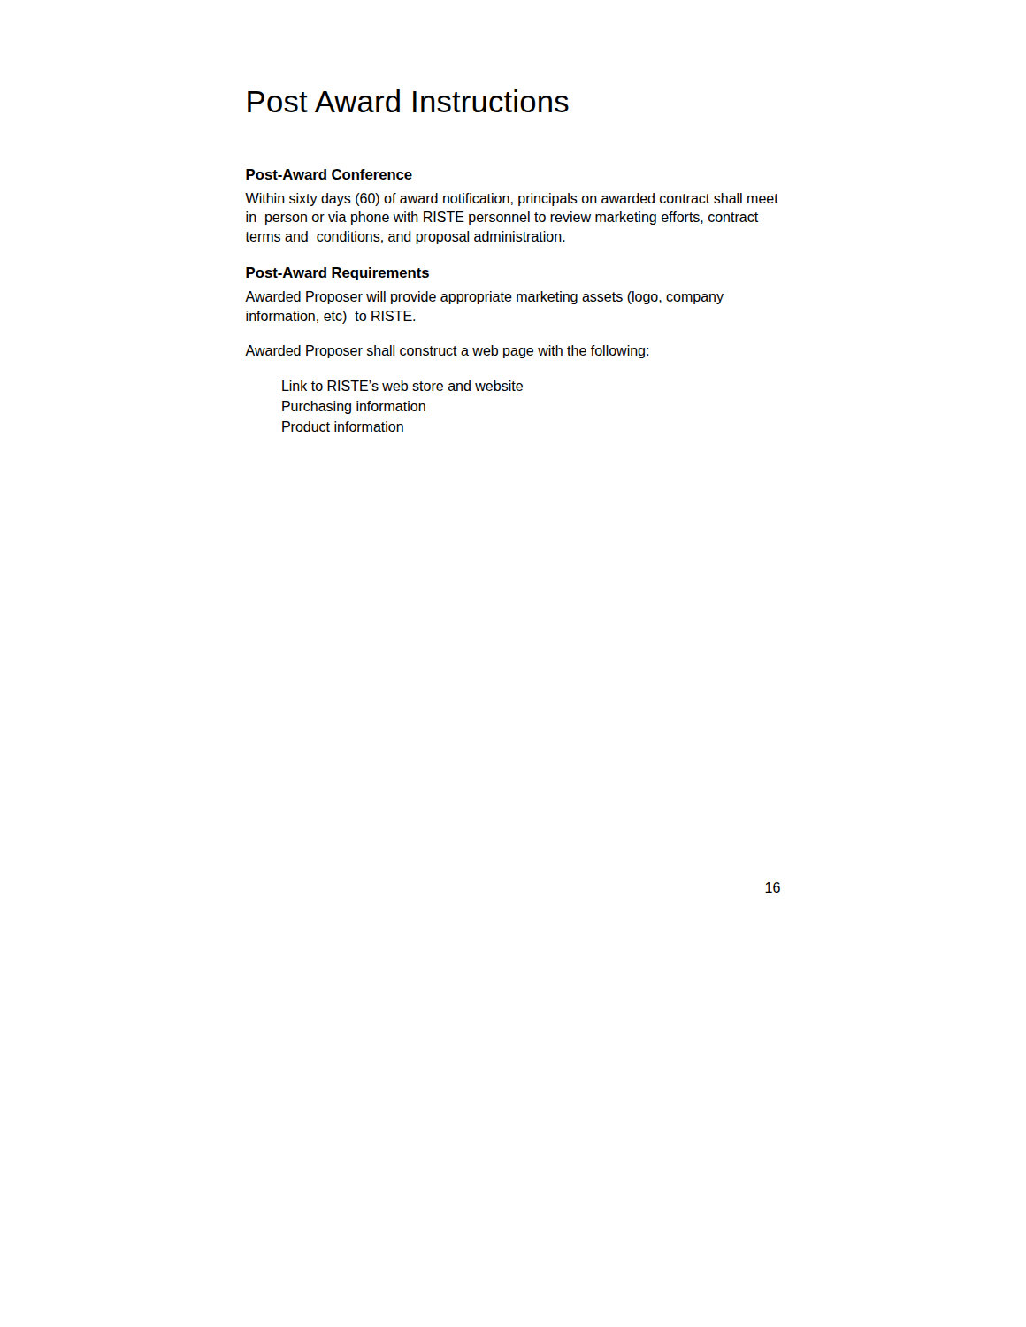Post Award Instructions
Post-Award Conference
Within sixty days (60) of award notification, principals on awarded contract shall meet in person or via phone with RISTE personnel to review marketing efforts, contract terms and conditions, and proposal administration.
Post-Award Requirements
Awarded Proposer will provide appropriate marketing assets (logo, company information, etc) to RISTE.
Awarded Proposer shall construct a web page with the following:
Link to RISTE’s web store and website
Purchasing information
Product information
16